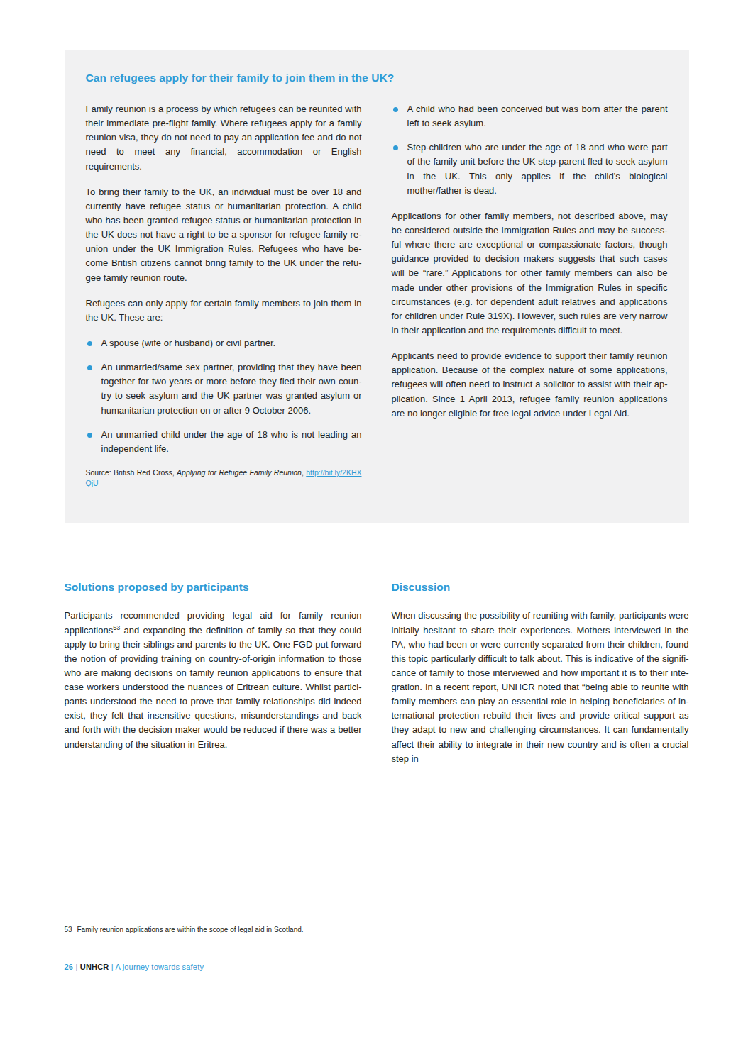Can refugees apply for their family to join them in the UK?
Family reunion is a process by which refugees can be reunited with their immediate pre-flight family. Where refugees apply for a family reunion visa, they do not need to pay an application fee and do not need to meet any financial, accommodation or English requirements.
To bring their family to the UK, an individual must be over 18 and currently have refugee status or humanitarian protection. A child who has been granted refugee status or humanitarian protection in the UK does not have a right to be a sponsor for refugee family reunion under the UK Immigration Rules. Refugees who have become British citizens cannot bring family to the UK under the refugee family reunion route.
Refugees can only apply for certain family members to join them in the UK. These are:
A spouse (wife or husband) or civil partner.
An unmarried/same sex partner, providing that they have been together for two years or more before they fled their own country to seek asylum and the UK partner was granted asylum or humanitarian protection on or after 9 October 2006.
An unmarried child under the age of 18 who is not leading an independent life.
Source: British Red Cross, Applying for Refugee Family Reunion, http://bit.ly/2KHXQjU
A child who had been conceived but was born after the parent left to seek asylum.
Step-children who are under the age of 18 and who were part of the family unit before the UK step-parent fled to seek asylum in the UK. This only applies if the child's biological mother/father is dead.
Applications for other family members, not described above, may be considered outside the Immigration Rules and may be successful where there are exceptional or compassionate factors, though guidance provided to decision makers suggests that such cases will be “rare.” Applications for other family members can also be made under other provisions of the Immigration Rules in specific circumstances (e.g. for dependent adult relatives and applications for children under Rule 319X). However, such rules are very narrow in their application and the requirements difficult to meet.
Applicants need to provide evidence to support their family reunion application. Because of the complex nature of some applications, refugees will often need to instruct a solicitor to assist with their application. Since 1 April 2013, refugee family reunion applications are no longer eligible for free legal advice under Legal Aid.
Solutions proposed by participants
Participants recommended providing legal aid for family reunion applications53 and expanding the definition of family so that they could apply to bring their siblings and parents to the UK. One FGD put forward the notion of providing training on country-of-origin information to those who are making decisions on family reunion applications to ensure that case workers understood the nuances of Eritrean culture. Whilst participants understood the need to prove that family relationships did indeed exist, they felt that insensitive questions, misunderstandings and back and forth with the decision maker would be reduced if there was a better understanding of the situation in Eritrea.
Discussion
When discussing the possibility of reuniting with family, participants were initially hesitant to share their experiences. Mothers interviewed in the PA, who had been or were currently separated from their children, found this topic particularly difficult to talk about. This is indicative of the significance of family to those interviewed and how important it is to their integration. In a recent report, UNHCR noted that “being able to reunite with family members can play an essential role in helping beneficiaries of international protection rebuild their lives and provide critical support as they adapt to new and challenging circumstances. It can fundamentally affect their ability to integrate in their new country and is often a crucial step in
53 Family reunion applications are within the scope of legal aid in Scotland.
26 | UNHCR | A journey towards safety